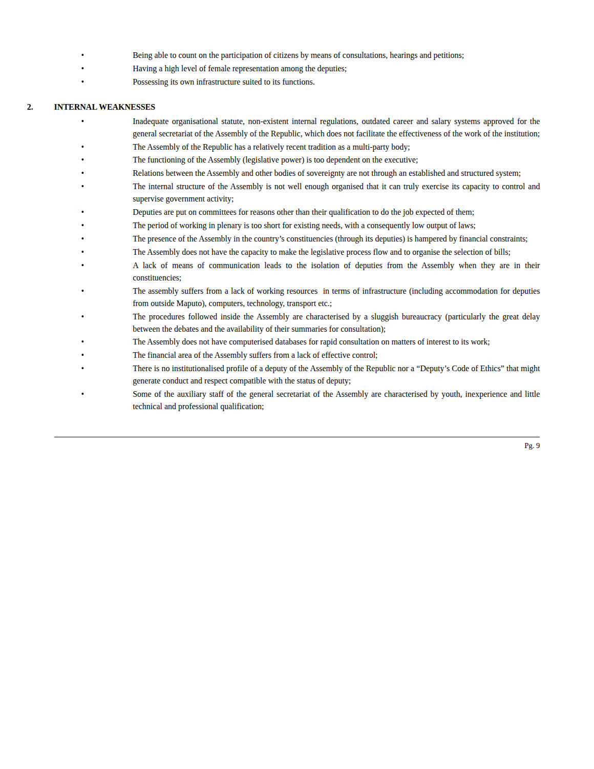•Being able to count on the participation of citizens by means of consultations, hearings and petitions;
•Having a high level of female representation among the deputies;
•Possessing its own infrastructure suited to its functions.
2. INTERNAL WEAKNESSES
•Inadequate organisational statute, non-existent internal regulations, outdated career and salary systems approved for the general secretariat of the Assembly of the Republic, which does not facilitate the effectiveness of the work of the institution;
•The Assembly of the Republic has a relatively recent tradition as a multi-party body;
•The functioning of the Assembly (legislative power) is too dependent on the executive;
•Relations between the Assembly and other bodies of sovereignty are not through an established and structured system;
•The internal structure of the Assembly is not well enough organised that it can truly exercise its capacity to control and supervise government activity;
•Deputies are put on committees for reasons other than their qualification to do the job expected of them;
•The period of working in plenary is too short for existing needs, with a consequently low output of laws;
•The presence of the Assembly in the country’s constituencies (through its deputies) is hampered by financial constraints;
•The Assembly does not have the capacity to make the legislative process flow and to organise the selection of bills;
•A lack of means of communication leads to the isolation of deputies from the Assembly when they are in their constituencies;
•The assembly suffers from a lack of working resources in terms of infrastructure (including accommodation for deputies from outside Maputo), computers, technology, transport etc.;
•The procedures followed inside the Assembly are characterised by a sluggish bureaucracy (particularly the great delay between the debates and the availability of their summaries for consultation);
•The Assembly does not have computerised databases for rapid consultation on matters of interest to its work;
•The financial area of the Assembly suffers from a lack of effective control;
•There is no institutionalised profile of a deputy of the Assembly of the Republic nor a “Deputy’s Code of Ethics” that might generate conduct and respect compatible with the status of deputy;
•Some of the auxiliary staff of the general secretariat of the Assembly are characterised by youth, inexperience and little technical and professional qualification;
Pg. 9